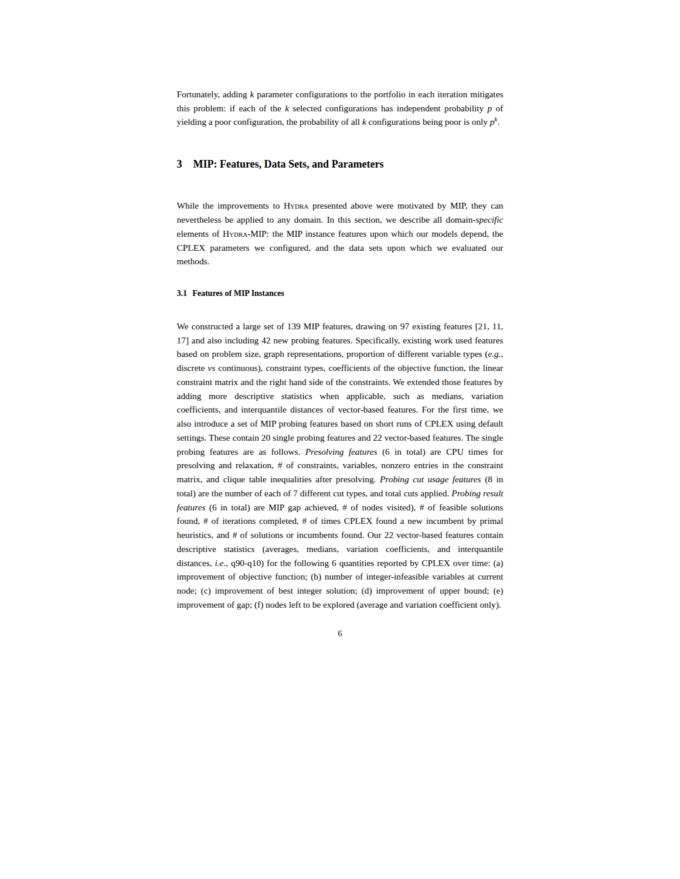Fortunately, adding k parameter configurations to the portfolio in each iteration mitigates this problem: if each of the k selected configurations has independent probability p of yielding a poor configuration, the probability of all k configurations being poor is only pk.
3 MIP: Features, Data Sets, and Parameters
While the improvements to Hydra presented above were motivated by MIP, they can nevertheless be applied to any domain. In this section, we describe all domain-specific elements of Hydra-MIP: the MIP instance features upon which our models depend, the CPLEX parameters we configured, and the data sets upon which we evaluated our methods.
3.1 Features of MIP Instances
We constructed a large set of 139 MIP features, drawing on 97 existing features [21, 11, 17] and also including 42 new probing features. Specifically, existing work used features based on problem size, graph representations, proportion of different variable types (e.g., discrete vs continuous), constraint types, coefficients of the objective function, the linear constraint matrix and the right hand side of the constraints. We extended those features by adding more descriptive statistics when applicable, such as medians, variation coefficients, and interquantile distances of vector-based features. For the first time, we also introduce a set of MIP probing features based on short runs of CPLEX using default settings. These contain 20 single probing features and 22 vector-based features. The single probing features are as follows. Presolving features (6 in total) are CPU times for presolving and relaxation, # of constraints, variables, nonzero entries in the constraint matrix, and clique table inequalities after presolving. Probing cut usage features (8 in total) are the number of each of 7 different cut types, and total cuts applied. Probing result features (6 in total) are MIP gap achieved, # of nodes visited), # of feasible solutions found, # of iterations completed, # of times CPLEX found a new incumbent by primal heuristics, and # of solutions or incumbents found. Our 22 vector-based features contain descriptive statistics (averages, medians, variation coefficients, and interquantile distances, i.e., q90-q10) for the following 6 quantities reported by CPLEX over time: (a) improvement of objective function; (b) number of integer-infeasible variables at current node; (c) improvement of best integer solution; (d) improvement of upper bound; (e) improvement of gap; (f) nodes left to be explored (average and variation coefficient only).
6